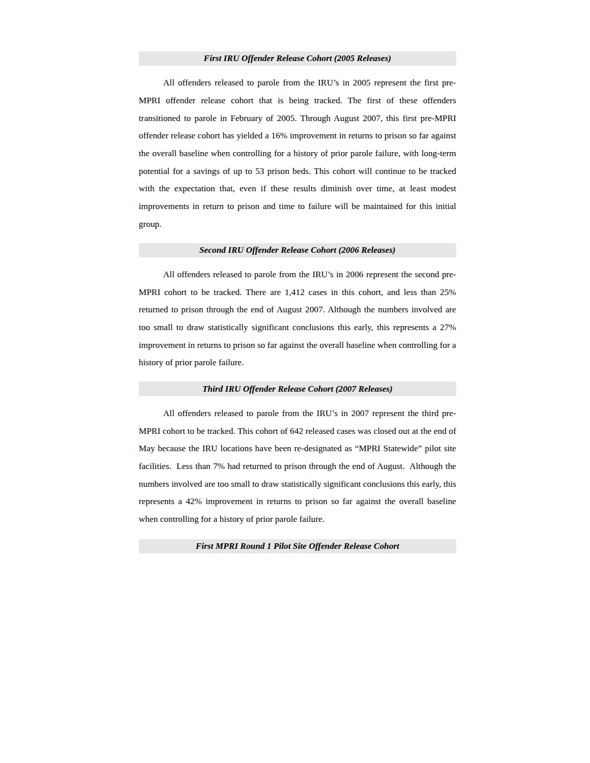First IRU Offender Release Cohort (2005 Releases)
All offenders released to parole from the IRU’s in 2005 represent the first pre-MPRI offender release cohort that is being tracked. The first of these offenders transitioned to parole in February of 2005. Through August 2007, this first pre-MPRI offender release cohort has yielded a 16% improvement in returns to prison so far against the overall baseline when controlling for a history of prior parole failure, with long-term potential for a savings of up to 53 prison beds. This cohort will continue to be tracked with the expectation that, even if these results diminish over time, at least modest improvements in return to prison and time to failure will be maintained for this initial group.
Second IRU Offender Release Cohort (2006 Releases)
All offenders released to parole from the IRU’s in 2006 represent the second pre-MPRI cohort to be tracked. There are 1,412 cases in this cohort, and less than 25% returned to prison through the end of August 2007. Although the numbers involved are too small to draw statistically significant conclusions this early, this represents a 27% improvement in returns to prison so far against the overall baseline when controlling for a history of prior parole failure.
Third IRU Offender Release Cohort (2007 Releases)
All offenders released to parole from the IRU’s in 2007 represent the third pre-MPRI cohort to be tracked. This cohort of 642 released cases was closed out at the end of May because the IRU locations have been re-designated as “MPRI Statewide” pilot site facilities. Less than 7% had returned to prison through the end of August. Although the numbers involved are too small to draw statistically significant conclusions this early, this represents a 42% improvement in returns to prison so far against the overall baseline when controlling for a history of prior parole failure.
First MPRI Round 1 Pilot Site Offender Release Cohort